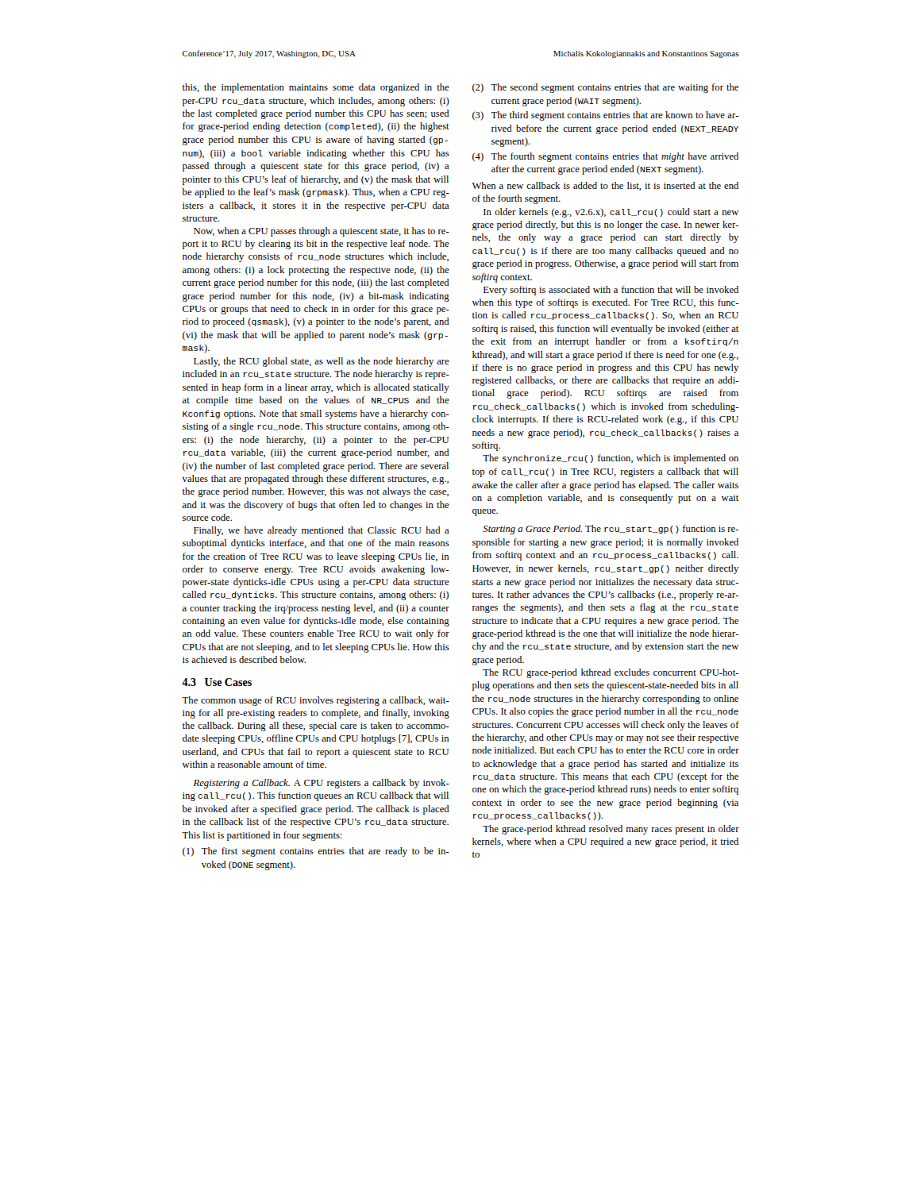Conference’17, July 2017, Washington, DC, USA
Michalis Kokologiannakis and Konstantinos Sagonas
this, the implementation maintains some data organized in the per-CPU rcu_data structure, which includes, among others: (i) the last completed grace period number this CPU has seen; used for grace-period ending detection (completed), (ii) the highest grace period number this CPU is aware of having started (gpnum), (iii) a bool variable indicating whether this CPU has passed through a quiescent state for this grace period, (iv) a pointer to this CPU’s leaf of hierarchy, and (v) the mask that will be applied to the leaf’s mask (grpmask). Thus, when a CPU registers a callback, it stores it in the respective per-CPU data structure.
Now, when a CPU passes through a quiescent state, it has to report it to RCU by clearing its bit in the respective leaf node. The node hierarchy consists of rcu_node structures which include, among others: (i) a lock protecting the respective node, (ii) the current grace period number for this node, (iii) the last completed grace period number for this node, (iv) a bit-mask indicating CPUs or groups that need to check in in order for this grace period to proceed (qsmask), (v) a pointer to the node’s parent, and (vi) the mask that will be applied to parent node’s mask (grpmask).
Lastly, the RCU global state, as well as the node hierarchy are included in an rcu_state structure. The node hierarchy is represented in heap form in a linear array, which is allocated statically at compile time based on the values of NR_CPUS and the Kconfig options. Note that small systems have a hierarchy consisting of a single rcu_node. This structure contains, among others: (i) the node hierarchy, (ii) a pointer to the per-CPU rcu_data variable, (iii) the current grace-period number, and (iv) the number of last completed grace period. There are several values that are propagated through these different structures, e.g., the grace period number. However, this was not always the case, and it was the discovery of bugs that often led to changes in the source code.
Finally, we have already mentioned that Classic RCU had a suboptimal dynticks interface, and that one of the main reasons for the creation of Tree RCU was to leave sleeping CPUs lie, in order to conserve energy. Tree RCU avoids awakening low-power-state dynticks-idle CPUs using a per-CPU data structure called rcu_dynticks. This structure contains, among others: (i) a counter tracking the irq/process nesting level, and (ii) a counter containing an even value for dynticks-idle mode, else containing an odd value. These counters enable Tree RCU to wait only for CPUs that are not sleeping, and to let sleeping CPUs lie. How this is achieved is described below.
4.3 Use Cases
The common usage of RCU involves registering a callback, waiting for all pre-existing readers to complete, and finally, invoking the callback. During all these, special care is taken to accommodate sleeping CPUs, offline CPUs and CPU hotplugs [7], CPUs in userland, and CPUs that fail to report a quiescent state to RCU within a reasonable amount of time.
Registering a Callback. A CPU registers a callback by invoking call_rcu(). This function queues an RCU callback that will be invoked after a specified grace period. The callback is placed in the callback list of the respective CPU’s rcu_data structure. This list is partitioned in four segments:
The first segment contains entries that are ready to be invoked (DONE segment).
The second segment contains entries that are waiting for the current grace period (WAIT segment).
The third segment contains entries that are known to have arrived before the current grace period ended (NEXT_READY segment).
The fourth segment contains entries that might have arrived after the current grace period ended (NEXT segment).
When a new callback is added to the list, it is inserted at the end of the fourth segment.
In older kernels (e.g., v2.6.x), call_rcu() could start a new grace period directly, but this is no longer the case. In newer kernels, the only way a grace period can start directly by call_rcu() is if there are too many callbacks queued and no grace period in progress. Otherwise, a grace period will start from softirq context.
Every softirq is associated with a function that will be invoked when this type of softirqs is executed. For Tree RCU, this function is called rcu_process_callbacks(). So, when an RCU softirq is raised, this function will eventually be invoked (either at the exit from an interrupt handler or from a ksoftirq/n kthread), and will start a grace period if there is need for one (e.g., if there is no grace period in progress and this CPU has newly registered callbacks, or there are callbacks that require an additional grace period). RCU softirqs are raised from rcu_check_callbacks() which is invoked from scheduling-clock interrupts. If there is RCU-related work (e.g., if this CPU needs a new grace period), rcu_check_callbacks() raises a softirq.
The synchronize_rcu() function, which is implemented on top of call_rcu() in Tree RCU, registers a callback that will awake the caller after a grace period has elapsed. The caller waits on a completion variable, and is consequently put on a wait queue.
Starting a Grace Period. The rcu_start_gp() function is responsible for starting a new grace period; it is normally invoked from softirq context and an rcu_process_callbacks() call. However, in newer kernels, rcu_start_gp() neither directly starts a new grace period nor initializes the necessary data structures. It rather advances the CPU’s callbacks (i.e., properly re-arranges the segments), and then sets a flag at the rcu_state structure to indicate that a CPU requires a new grace period. The grace-period kthread is the one that will initialize the node hierarchy and the rcu_state structure, and by extension start the new grace period.
The RCU grace-period kthread excludes concurrent CPU-hotplug operations and then sets the quiescent-state-needed bits in all the rcu_node structures in the hierarchy corresponding to online CPUs. It also copies the grace period number in all the rcu_node structures. Concurrent CPU accesses will check only the leaves of the hierarchy, and other CPUs may or may not see their respective node initialized. But each CPU has to enter the RCU core in order to acknowledge that a grace period has started and initialize its rcu_data structure. This means that each CPU (except for the one on which the grace-period kthread runs) needs to enter softirq context in order to see the new grace period beginning (via rcu_process_callbacks()).
The grace-period kthread resolved many races present in older kernels, where when a CPU required a new grace period, it tried to